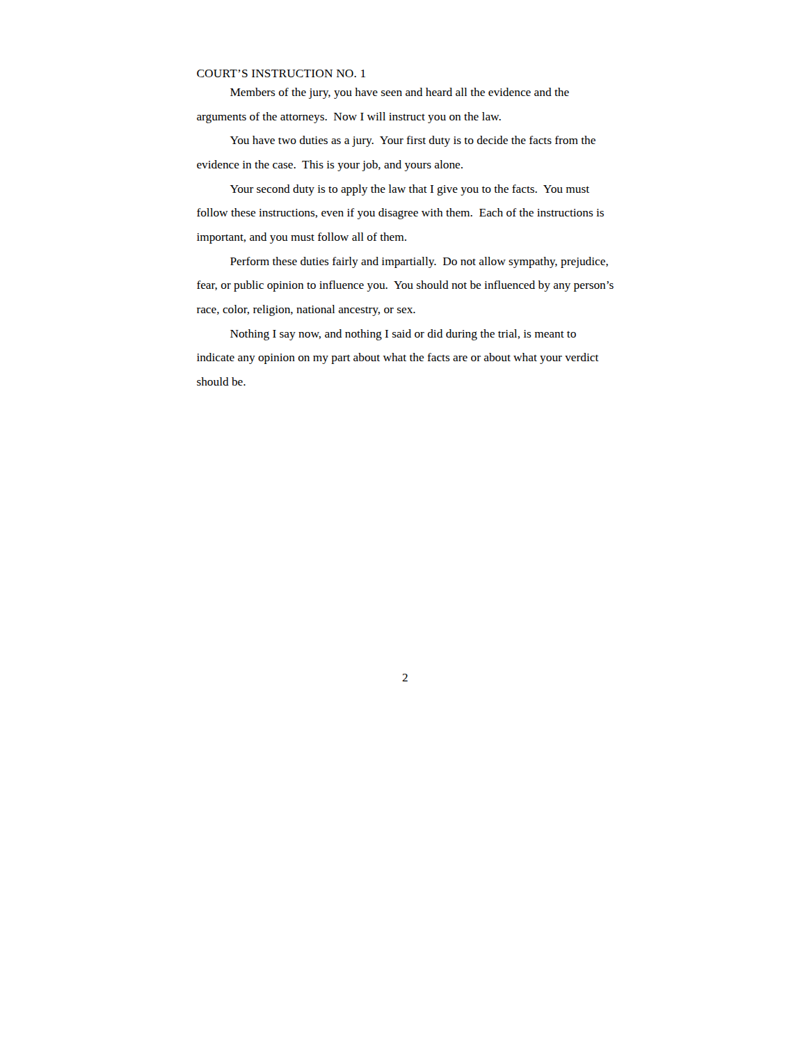COURT’S INSTRUCTION NO. 1
Members of the jury, you have seen and heard all the evidence and the arguments of the attorneys. Now I will instruct you on the law.
You have two duties as a jury. Your first duty is to decide the facts from the evidence in the case. This is your job, and yours alone.
Your second duty is to apply the law that I give you to the facts. You must follow these instructions, even if you disagree with them. Each of the instructions is important, and you must follow all of them.
Perform these duties fairly and impartially. Do not allow sympathy, prejudice, fear, or public opinion to influence you. You should not be influenced by any person’s race, color, religion, national ancestry, or sex.
Nothing I say now, and nothing I said or did during the trial, is meant to indicate any opinion on my part about what the facts are or about what your verdict should be.
2